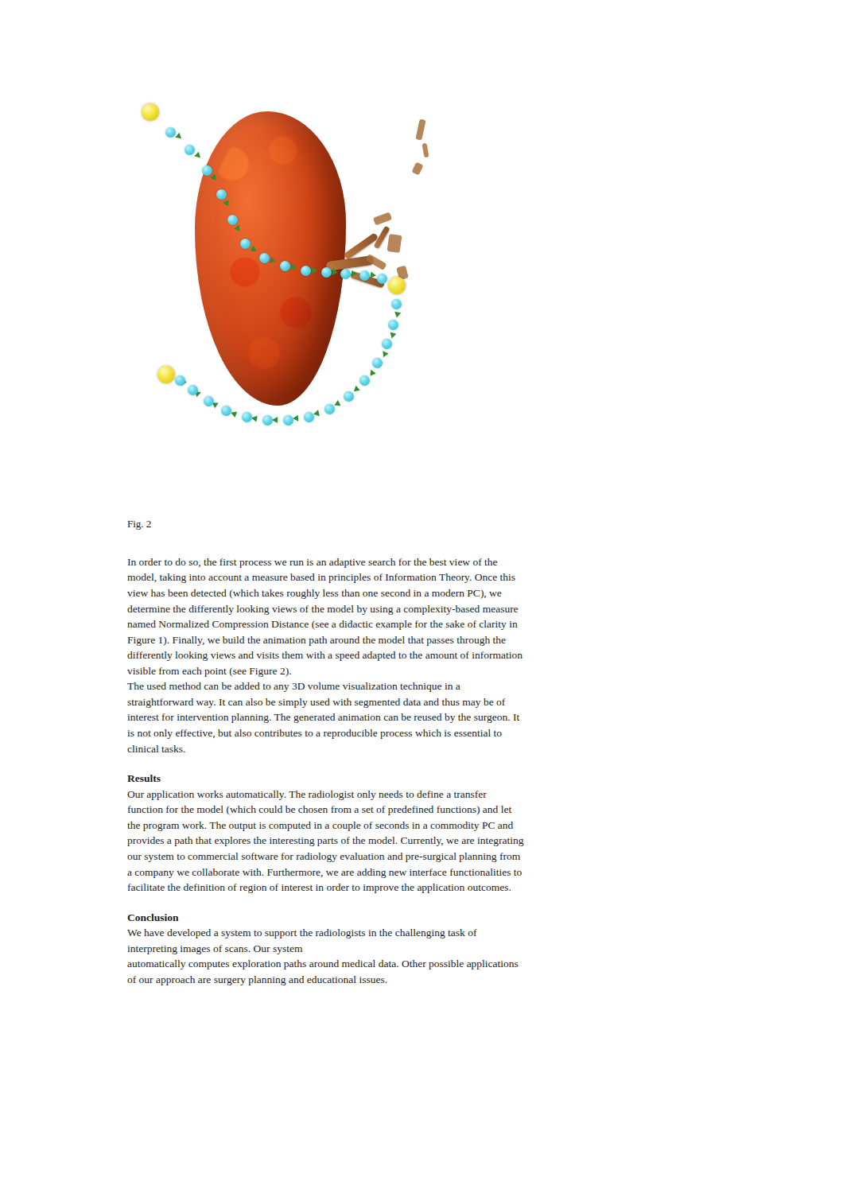Fig. 2
In order to do so, the first process we run is an adaptive search for the best view of the model, taking into account a measure based in principles of Information Theory. Once this view has been detected (which takes roughly less than one second in a modern PC), we determine the differently looking views of the model by using a complexity-based measure named Normalized Compression Distance (see a didactic example for the sake of clarity in Figure 1). Finally, we build the animation path around the model that passes through the differently looking views and visits them with a speed adapted to the amount of information visible from each point (see Figure 2).
The used method can be added to any 3D volume visualization technique in a straightforward way. It can also be simply used with segmented data and thus may be of interest for intervention planning. The generated animation can be reused by the surgeon. It is not only effective, but also contributes to a reproducible process which is essential to clinical tasks.
Results
Our application works automatically. The radiologist only needs to define a transfer function for the model (which could be chosen from a set of predefined functions) and let the program work. The output is computed in a couple of seconds in a commodity PC and provides a path that explores the interesting parts of the model. Currently, we are integrating our system to commercial software for radiology evaluation and pre-surgical planning from a company we collaborate with. Furthermore, we are adding new interface functionalities to facilitate the definition of region of interest in order to improve the application outcomes.
Conclusion
We have developed a system to support the radiologists in the challenging task of interpreting images of scans. Our system
automatically computes exploration paths around medical data. Other possible applications of our approach are surgery planning and educational issues.